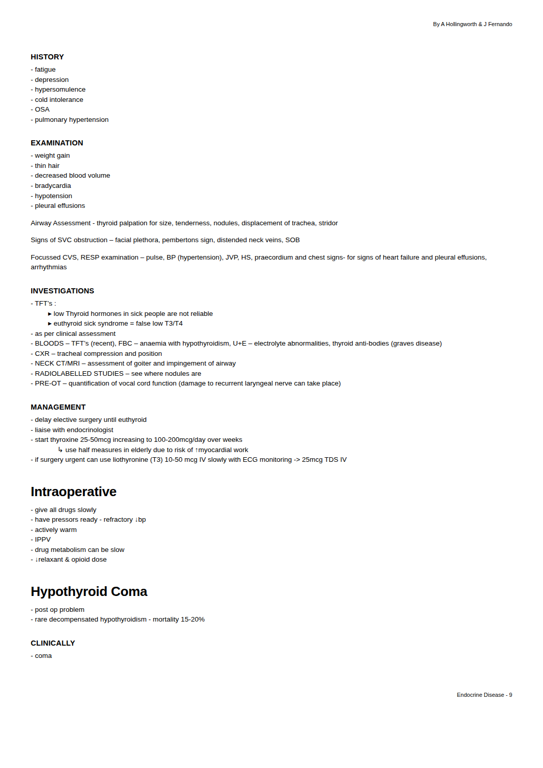By A Hollingworth & J Fernando
HISTORY
fatigue
depression
hypersomulence
cold intolerance
OSA
pulmonary hypertension
EXAMINATION
weight gain
thin hair
decreased blood volume
bradycardia
hypotension
pleural effusions
Airway Assessment - thyroid palpation for size, tenderness, nodules, displacement of trachea, stridor
Signs of SVC obstruction – facial plethora, pembertons sign, distended neck veins, SOB
Focussed CVS, RESP examination – pulse, BP (hypertension), JVP, HS, praecordium and chest signs- for signs of heart failure and pleural effusions, arrhythmias
INVESTIGATIONS
TFT’s :
low Thyroid hormones in sick people are not reliable
euthyroid sick syndrome = false low T3/T4
as per clinical assessment
BLOODS – TFT’s (recent), FBC – anaemia with hypothyroidism, U+E – electrolyte abnormalities, thyroid anti-bodies (graves disease)
CXR – tracheal compression and position
NECK CT/MRI – assessment of goiter and impingement of airway
RADIOLABELLED STUDIES – see where nodules are
PRE-OT – quantification of vocal cord function (damage to recurrent laryngeal nerve can take place)
MANAGEMENT
delay elective surgery until euthyroid
liaise with endocrinologist
start thyroxine 25-50mcg increasing to 100-200mcg/day over weeks
use half measures in elderly due to risk of ↑myocardial work
if surgery urgent can use liothyronine (T3) 10-50 mcg IV slowly with ECG monitoring -> 25mcg TDS IV
Intraoperative
give all drugs slowly
have pressors ready - refractory ↓bp
actively warm
IPPV
drug metabolism can be slow
↓relaxant & opioid dose
Hypothyroid Coma
post op problem
rare decompensated hypothyroidism - mortality 15-20%
CLINICALLY
coma
Endocrine Disease - 9